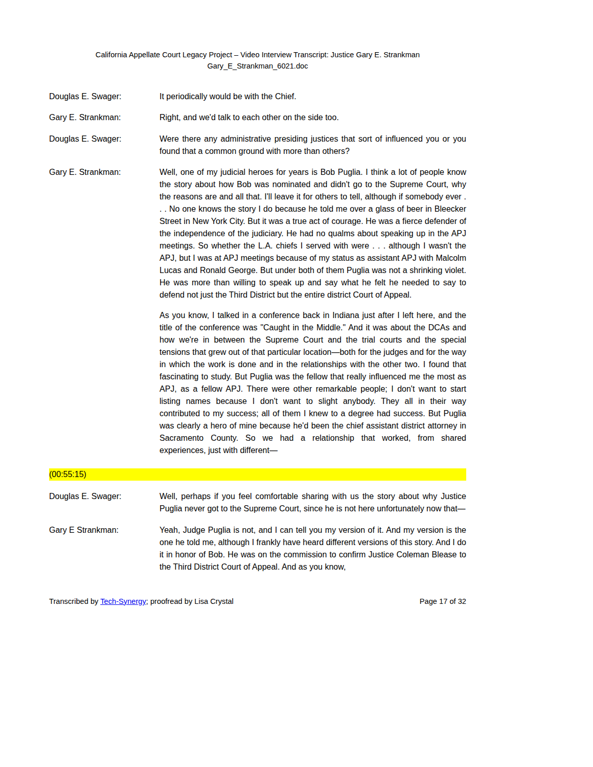California Appellate Court Legacy Project – Video Interview Transcript: Justice Gary E. Strankman
Gary_E_Strankman_6021.doc
Douglas E. Swager:
It periodically would be with the Chief.
Gary E. Strankman:
Right, and we'd talk to each other on the side too.
Douglas E. Swager:
Were there any administrative presiding justices that sort of influenced you or you found that a common ground with more than others?
Gary E. Strankman:
Well, one of my judicial heroes for years is Bob Puglia. I think a lot of people know the story about how Bob was nominated and didn't go to the Supreme Court, why the reasons are and all that. I'll leave it for others to tell, although if somebody ever . . . No one knows the story I do because he told me over a glass of beer in Bleecker Street in New York City. But it was a true act of courage. He was a fierce defender of the independence of the judiciary. He had no qualms about speaking up in the APJ meetings. So whether the L.A. chiefs I served with were . . . although I wasn't the APJ, but I was at APJ meetings because of my status as assistant APJ with Malcolm Lucas and Ronald George. But under both of them Puglia was not a shrinking violet. He was more than willing to speak up and say what he felt he needed to say to defend not just the Third District but the entire district Court of Appeal.
As you know, I talked in a conference back in Indiana just after I left here, and the title of the conference was "Caught in the Middle." And it was about the DCAs and how we're in between the Supreme Court and the trial courts and the special tensions that grew out of that particular location—both for the judges and for the way in which the work is done and in the relationships with the other two. I found that fascinating to study. But Puglia was the fellow that really influenced me the most as APJ, as a fellow APJ. There were other remarkable people; I don't want to start listing names because I don't want to slight anybody. They all in their way contributed to my success; all of them I knew to a degree had success. But Puglia was clearly a hero of mine because he'd been the chief assistant district attorney in Sacramento County. So we had a relationship that worked, from shared experiences, just with different—
(00:55:15)
Douglas E. Swager:
Well, perhaps if you feel comfortable sharing with us the story about why Justice Puglia never got to the Supreme Court, since he is not here unfortunately now that—
Gary E Strankman:
Yeah, Judge Puglia is not, and I can tell you my version of it. And my version is the one he told me, although I frankly have heard different versions of this story. And I do it in honor of Bob. He was on the commission to confirm Justice Coleman Blease to the Third District Court of Appeal. And as you know,
Transcribed by Tech-Synergy; proofread by Lisa Crystal Page 17 of 32